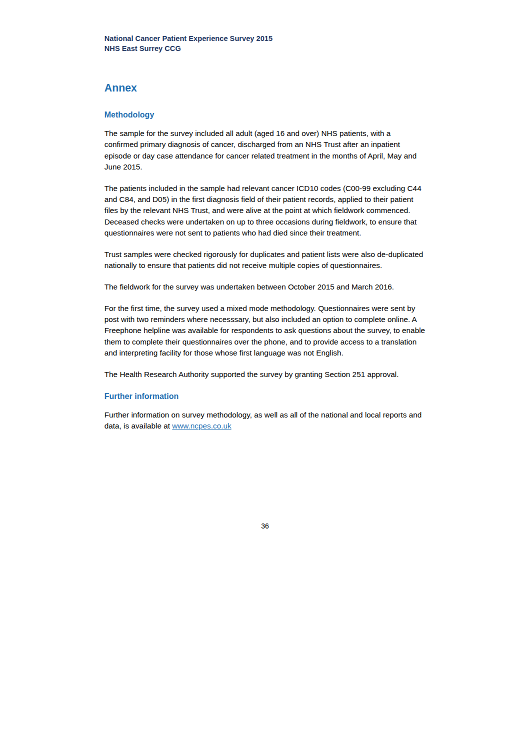National Cancer Patient Experience Survey 2015 NHS East Surrey CCG
Annex
Methodology
The sample for the survey included all adult (aged 16 and over) NHS patients, with a confirmed primary diagnosis of cancer, discharged from an NHS Trust after an inpatient episode or day case attendance for cancer related treatment in the months of April, May and June 2015.
The patients included in the sample had relevant cancer ICD10 codes (C00-99 excluding C44 and C84, and D05) in the first diagnosis field of their patient records, applied to their patient files by the relevant NHS Trust, and were alive at the point at which fieldwork commenced. Deceased checks were undertaken on up to three occasions during fieldwork, to ensure that questionnaires were not sent to patients who had died since their treatment.
Trust samples were checked rigorously for duplicates and patient lists were also de-duplicated nationally to ensure that patients did not receive multiple copies of questionnaires.
The fieldwork for the survey was undertaken between October 2015 and March 2016.
For the first time, the survey used a mixed mode methodology. Questionnaires were sent by post with two reminders where necesssary, but also included an option to complete online. A Freephone helpline was available for respondents to ask questions about the survey, to enable them to complete their questionnaires over the phone, and to provide access to a translation and interpreting facility for those whose first language was not English.
The Health Research Authority supported the survey by granting Section 251 approval.
Further information
Further information on survey methodology, as well as all of the national and local reports and data, is available at www.ncpes.co.uk
36